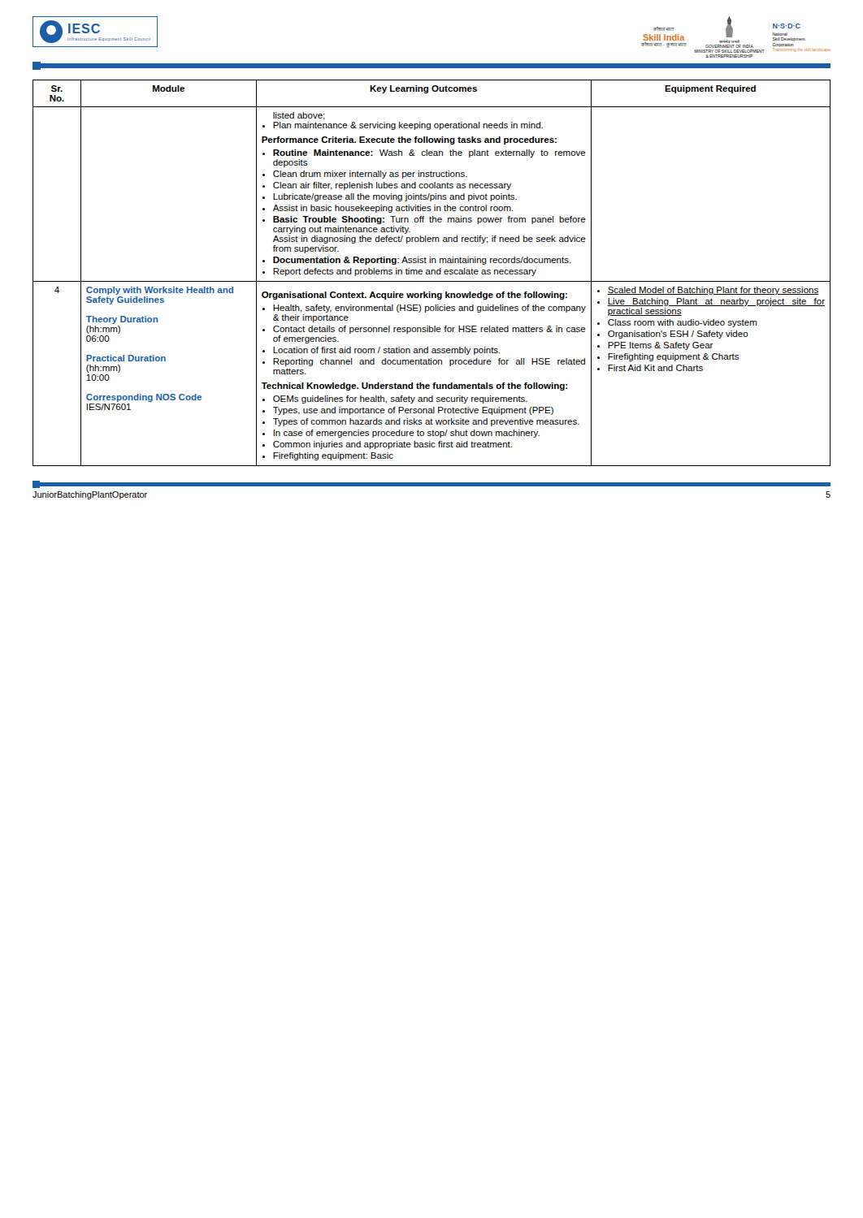IESC
Infrastructure Equipment Skill Council
कौशल भारत
Skill India
कौशल भारत - कुशल भारत
सत्यमेव जयते
GOVERNMENT OF INDIA
MINISTRY OF SKILL DEVELOPMENT
& ENTREPRENEURSHIP
N·S·D·C
National
Skill Development
Corporation
Transforming the skill landscape
| Sr. No. | Module | Key Learning Outcomes | Equipment Required |
| --- | --- | --- | --- |
| | | listed above; Plan maintenance & servicing keeping operational needs in mind. Performance Criteria. Execute the following tasks and procedures: Routine Maintenance: Wash & clean the plant externally to remove deposits Clean drum mixer internally as per instructions. Clean air filter, replenish lubes and coolants as necessary Lubricate/grease all the moving joints/pins and pivot points. Assist in basic housekeeping activities in the control room. Basic Trouble Shooting: Turn off the mains power from panel before carrying out maintenance activity. Assist in diagnosing the defect/ problem and rectify; if need be seek advice from supervisor. Documentation & Reporting : Assist in maintaining records/documents. Report defects and problems in time and escalate as necessary | |
| 4 | Comply with Worksite Health and Safety Guidelines Theory Duration (hh:mm) 06:00 Practical Duration (hh:mm) 10:00 Corresponding NOS Code IES/N7601 | Organisational Context. Acquire working knowledge of the following: Health, safety, environmental (HSE) policies and guidelines of the company & their importance Contact details of personnel responsible for HSE related matters & in case of emergencies. Location of first aid room / station and assembly points. Reporting channel and documentation procedure for all HSE related matters. Technical Knowledge. Understand the fundamentals of the following: OEMs guidelines for health, safety and security requirements. Types, use and importance of Personal Protective Equipment (PPE) Types of common hazards and risks at worksite and preventive measures. In case of emergencies procedure to stop/ shut down machinery. Common injuries and appropriate basic first aid treatment. Firefighting equipment: Basic | Scaled Model of Batching Plant for theory sessions Live Batching Plant at nearby project site for practical sessions Class room with audio-video system Organisation's ESH / Safety video PPE Items & Safety Gear Firefighting equipment & Charts First Aid Kit and Charts |
JuniorBatchingPlantOperator 5